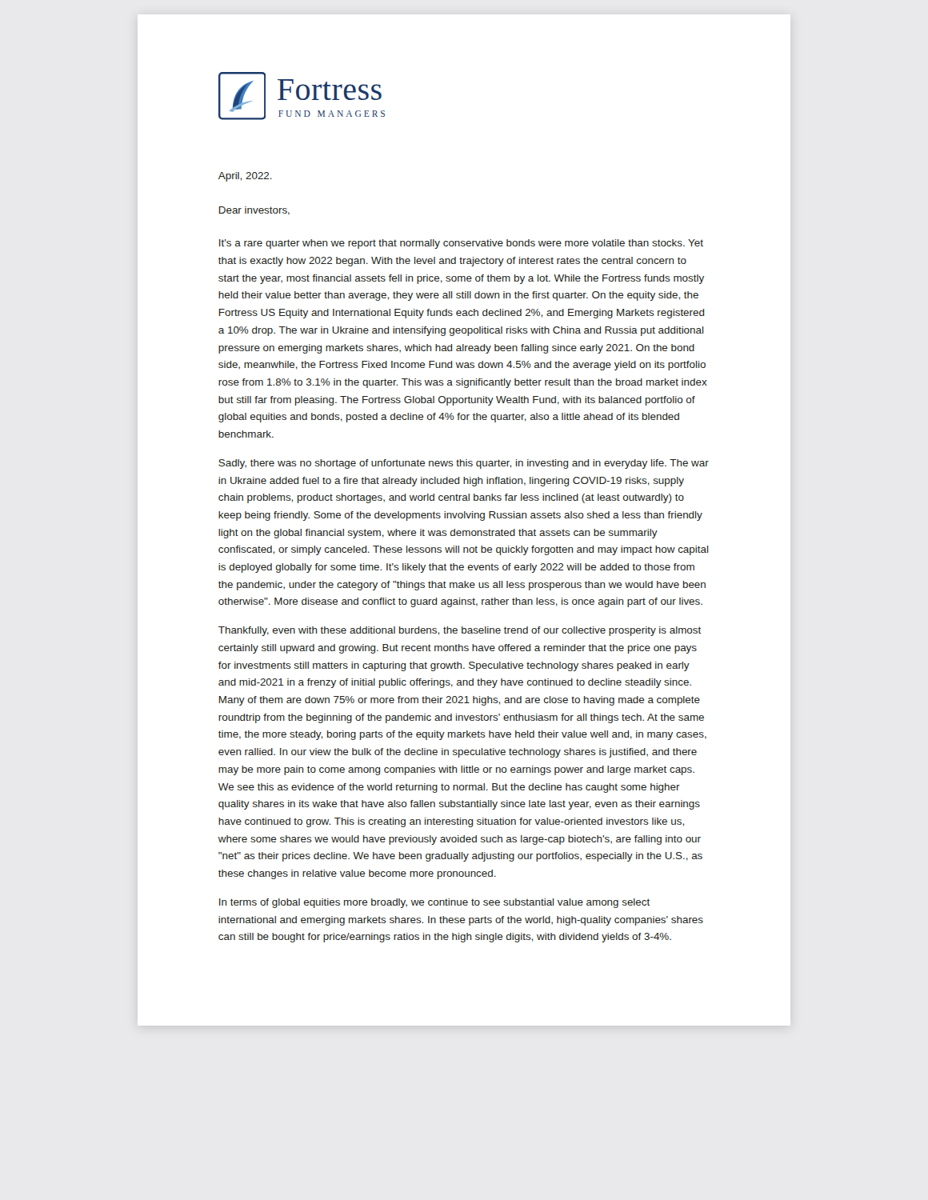Fortress
Fund Managers
April, 2022.
Dear investors,
It's a rare quarter when we report that normally conservative bonds were more volatile than stocks. Yet that is exactly how 2022 began. With the level and trajectory of interest rates the central concern to start the year, most financial assets fell in price, some of them by a lot. While the Fortress funds mostly held their value better than average, they were all still down in the first quarter. On the equity side, the Fortress US Equity and International Equity funds each declined 2%, and Emerging Markets registered a 10% drop. The war in Ukraine and intensifying geopolitical risks with China and Russia put additional pressure on emerging markets shares, which had already been falling since early 2021. On the bond side, meanwhile, the Fortress Fixed Income Fund was down 4.5% and the average yield on its portfolio rose from 1.8% to 3.1% in the quarter. This was a significantly better result than the broad market index but still far from pleasing. The Fortress Global Opportunity Wealth Fund, with its balanced portfolio of global equities and bonds, posted a decline of 4% for the quarter, also a little ahead of its blended benchmark.
Sadly, there was no shortage of unfortunate news this quarter, in investing and in everyday life. The war in Ukraine added fuel to a fire that already included high inflation, lingering COVID-19 risks, supply chain problems, product shortages, and world central banks far less inclined (at least outwardly) to keep being friendly. Some of the developments involving Russian assets also shed a less than friendly light on the global financial system, where it was demonstrated that assets can be summarily confiscated, or simply canceled. These lessons will not be quickly forgotten and may impact how capital is deployed globally for some time. It's likely that the events of early 2022 will be added to those from the pandemic, under the category of "things that make us all less prosperous than we would have been otherwise". More disease and conflict to guard against, rather than less, is once again part of our lives.
Thankfully, even with these additional burdens, the baseline trend of our collective prosperity is almost certainly still upward and growing. But recent months have offered a reminder that the price one pays for investments still matters in capturing that growth. Speculative technology shares peaked in early and mid-2021 in a frenzy of initial public offerings, and they have continued to decline steadily since. Many of them are down 75% or more from their 2021 highs, and are close to having made a complete roundtrip from the beginning of the pandemic and investors' enthusiasm for all things tech. At the same time, the more steady, boring parts of the equity markets have held their value well and, in many cases, even rallied. In our view the bulk of the decline in speculative technology shares is justified, and there may be more pain to come among companies with little or no earnings power and large market caps. We see this as evidence of the world returning to normal. But the decline has caught some higher quality shares in its wake that have also fallen substantially since late last year, even as their earnings have continued to grow. This is creating an interesting situation for value-oriented investors like us, where some shares we would have previously avoided such as large-cap biotech's, are falling into our "net" as their prices decline. We have been gradually adjusting our portfolios, especially in the U.S., as these changes in relative value become more pronounced.
In terms of global equities more broadly, we continue to see substantial value among select international and emerging markets shares. In these parts of the world, high-quality companies' shares can still be bought for price/earnings ratios in the high single digits, with dividend yields of 3-4%.